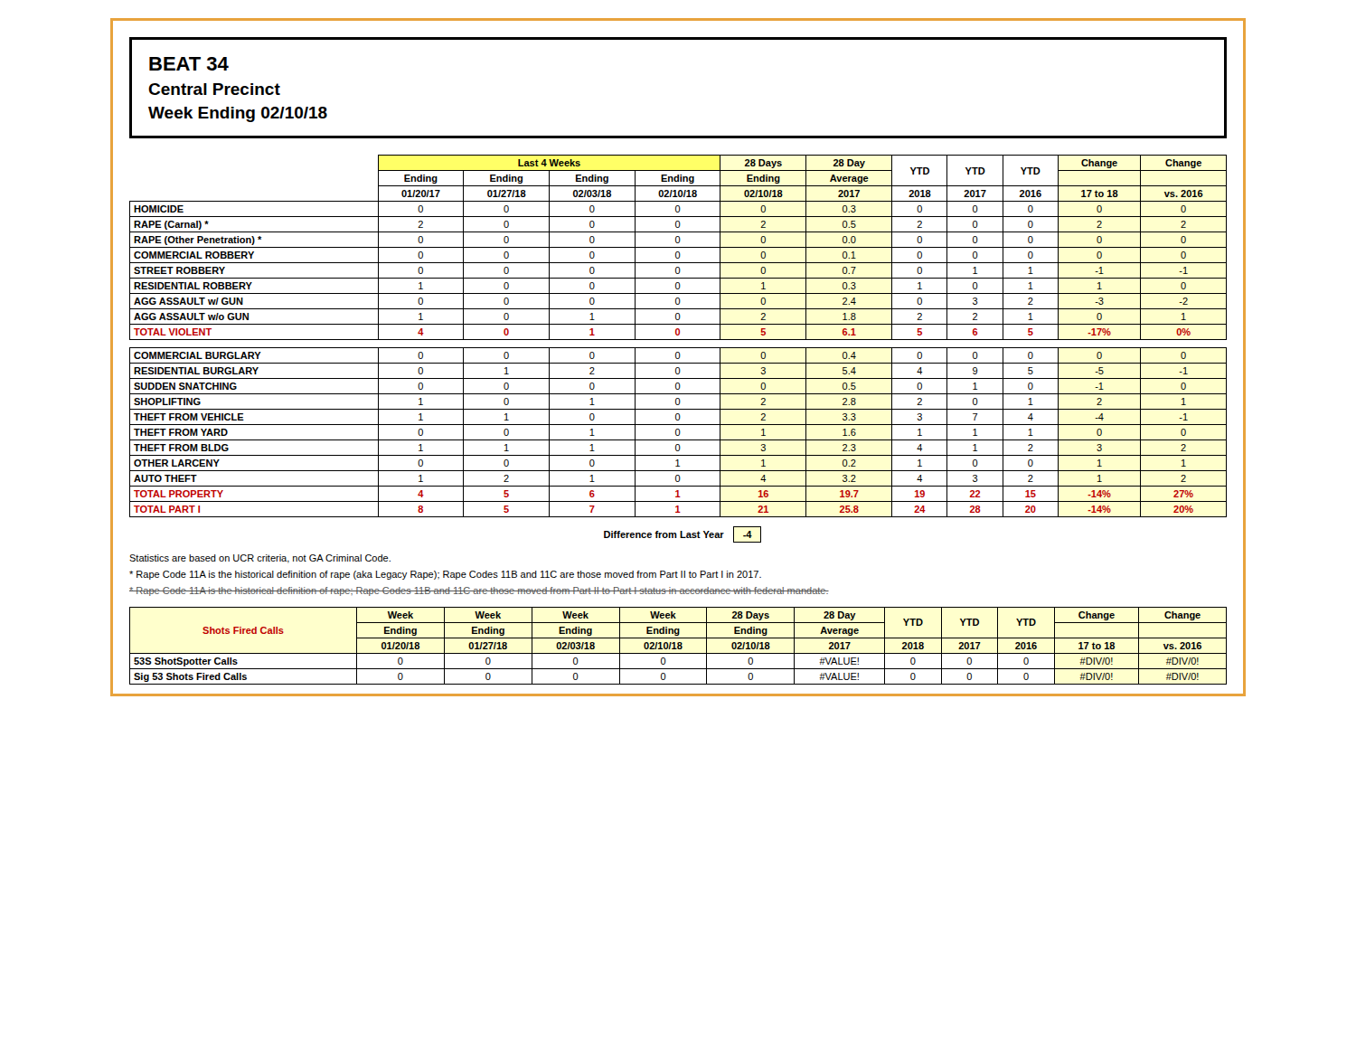BEAT 34
Central Precinct
Week Ending 02/10/18
| | Last 4 Weeks | 28 Days | 28 Day | YTD | YTD | YTD | Change | Change |
| --- | --- | --- | --- | --- | --- | --- | --- | --- |
| Ending | Ending | Ending | Ending | Ending | Average | | |
| 01/20/17 | 01/27/18 | 02/03/18 | 02/10/18 | 02/10/18 | 2017 | 2018 | 2017 | 2016 | 17 to 18 | vs. 2016 |
| HOMICIDE | 0 | 0 | 0 | 0 | 0 | 0.3 | 0 | 0 | 0 | 0 | 0 |
| RAPE (Carnal) * | 2 | 0 | 0 | 0 | 2 | 0.5 | 2 | 0 | 0 | 2 | 2 |
| RAPE (Other Penetration) * | 0 | 0 | 0 | 0 | 0 | 0.0 | 0 | 0 | 0 | 0 | 0 |
| COMMERCIAL ROBBERY | 0 | 0 | 0 | 0 | 0 | 0.1 | 0 | 0 | 0 | 0 | 0 |
| STREET ROBBERY | 0 | 0 | 0 | 0 | 0 | 0.7 | 0 | 1 | 1 | -1 | -1 |
| RESIDENTIAL ROBBERY | 1 | 0 | 0 | 0 | 1 | 0.3 | 1 | 0 | 1 | 1 | 0 |
| AGG ASSAULT w/ GUN | 0 | 0 | 0 | 0 | 0 | 2.4 | 0 | 3 | 2 | -3 | -2 |
| AGG ASSAULT w/o GUN | 1 | 0 | 1 | 0 | 2 | 1.8 | 2 | 2 | 1 | 0 | 1 |
| TOTAL VIOLENT | 4 | 0 | 1 | 0 | 5 | 6.1 | 5 | 6 | 5 | -17% | 0% |
| COMMERCIAL BURGLARY | 0 | 0 | 0 | 0 | 0 | 0.4 | 0 | 0 | 0 | 0 | 0 |
| RESIDENTIAL BURGLARY | 0 | 1 | 2 | 0 | 3 | 5.4 | 4 | 9 | 5 | -5 | -1 |
| SUDDEN SNATCHING | 0 | 0 | 0 | 0 | 0 | 0.5 | 0 | 1 | 0 | -1 | 0 |
| SHOPLIFTING | 1 | 0 | 1 | 0 | 2 | 2.8 | 2 | 0 | 1 | 2 | 1 |
| THEFT FROM VEHICLE | 1 | 1 | 0 | 0 | 2 | 3.3 | 3 | 7 | 4 | -4 | -1 |
| THEFT FROM YARD | 0 | 0 | 1 | 0 | 1 | 1.6 | 1 | 1 | 1 | 0 | 0 |
| THEFT FROM BLDG | 1 | 1 | 1 | 0 | 3 | 2.3 | 4 | 1 | 2 | 3 | 2 |
| OTHER LARCENY | 0 | 0 | 0 | 1 | 1 | 0.2 | 1 | 0 | 0 | 1 | 1 |
| AUTO THEFT | 1 | 2 | 1 | 0 | 4 | 3.2 | 4 | 3 | 2 | 1 | 2 |
| TOTAL PROPERTY | 4 | 5 | 6 | 1 | 16 | 19.7 | 19 | 22 | 15 | -14% | 27% |
| TOTAL PART I | 8 | 5 | 7 | 1 | 21 | 25.8 | 24 | 28 | 20 | -14% | 20% |
| Difference from Last Year | -4 |
Statistics are based on UCR criteria, not GA Criminal Code.
* Rape Code 11A is the historical definition of rape (aka Legacy Rape); Rape Codes 11B and 11C are those moved from Part II to Part I in 2017.
* Rape Code 11A is the historical definition of rape; Rape Codes 11B and 11C are those moved from Part II to Part I status in accordance with federal mandate.
| Shots Fired Calls | Week | Week | Week | Week | 28 Days | 28 Day | YTD | YTD | YTD | Change | Change |
| --- | --- | --- | --- | --- | --- | --- | --- | --- | --- | --- | --- |
| Ending | Ending | Ending | Ending | Ending | Average | | |
| 01/20/18 | 01/27/18 | 02/03/18 | 02/10/18 | 02/10/18 | 2017 | 2018 | 2017 | 2016 | 17 to 18 | vs. 2016 |
| 53S ShotSpotter Calls | 0 | 0 | 0 | 0 | 0 | #VALUE! | 0 | 0 | 0 | #DIV/0! | #DIV/0! |
| Sig 53 Shots Fired Calls | 0 | 0 | 0 | 0 | 0 | #VALUE! | 0 | 0 | 0 | #DIV/0! | #DIV/0! |